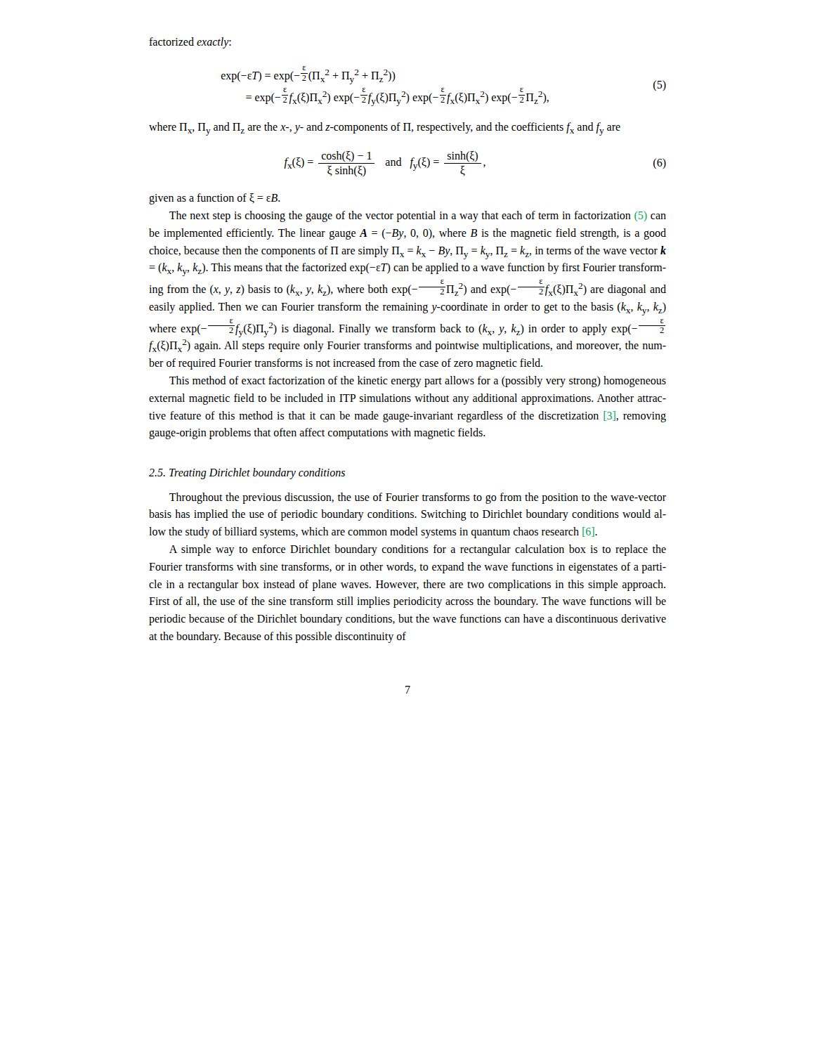factorized exactly:
exp(−εT) = exp(−ε 2(Πx2 + Πy2 + Πz2))
= exp(−ε 2 fx(ξ)Πx2) exp(−ε 2 fy(ξ)Πy2) exp(−ε 2 fx(ξ)Πx2) exp(−ε 2 Πz2),
(5)
where Πx, Πy and Πz are the x-, y- and z-components of Π, respectively, and the coefficients fx and fy are
fx(ξ) = cosh(ξ) − 1 ξ sinh(ξ) and fy(ξ) = sinh(ξ) ξ,
(6)
given as a function of ξ = εB.
The next step is choosing the gauge of the vector potential in a way that each of term in factorization (5) can be implemented efficiently. The linear gauge A = (−By, 0, 0), where B is the magnetic field strength, is a good choice, because then the components of Π are simply Πx = kx − By, Πy = ky, Πz = kz, in terms of the wave vector k = (kx, ky, kz). This means that the factorized exp(−εT) can be applied to a wave function by first Fourier transforming from the (x, y, z) basis to (kx, y, kz), where both exp(−ε 2 Πz2) and exp(−ε 2 fx(ξ)Πx2) are diagonal and easily applied. Then we can Fourier transform the remaining y-coordinate in order to get to the basis (kx, ky, kz) where exp(−ε 2 fy(ξ)Πy2) is diagonal. Finally we transform back to (kx, y, kz) in order to apply exp(−ε 2 fx(ξ)Πx2) again. All steps require only Fourier transforms and pointwise multiplications, and moreover, the number of required Fourier transforms is not increased from the case of zero magnetic field.
This method of exact factorization of the kinetic energy part allows for a (possibly very strong) homogeneous external magnetic field to be included in ITP simulations without any additional approximations. Another attractive feature of this method is that it can be made gauge-invariant regardless of the discretization [3], removing gauge-origin problems that often affect computations with magnetic fields.
2.5. Treating Dirichlet boundary conditions
Throughout the previous discussion, the use of Fourier transforms to go from the position to the wave-vector basis has implied the use of periodic boundary conditions. Switching to Dirichlet boundary conditions would allow the study of billiard systems, which are common model systems in quantum chaos research [6].
A simple way to enforce Dirichlet boundary conditions for a rectangular calculation box is to replace the Fourier transforms with sine transforms, or in other words, to expand the wave functions in eigenstates of a particle in a rectangular box instead of plane waves. However, there are two complications in this simple approach. First of all, the use of the sine transform still implies periodicity across the boundary. The wave functions will be periodic because of the Dirichlet boundary conditions, but the wave functions can have a discontinuous derivative at the boundary. Because of this possible discontinuity of
7